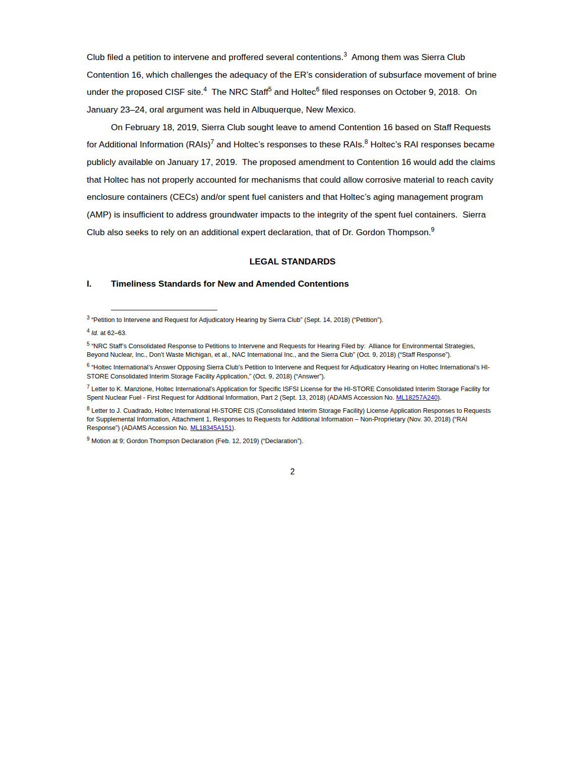Club filed a petition to intervene and proffered several contentions.3 Among them was Sierra Club Contention 16, which challenges the adequacy of the ER’s consideration of subsurface movement of brine under the proposed CISF site.4 The NRC Staff5 and Holtec6 filed responses on October 9, 2018. On January 23–24, oral argument was held in Albuquerque, New Mexico.
On February 18, 2019, Sierra Club sought leave to amend Contention 16 based on Staff Requests for Additional Information (RAIs)7 and Holtec’s responses to these RAIs.8 Holtec’s RAI responses became publicly available on January 17, 2019. The proposed amendment to Contention 16 would add the claims that Holtec has not properly accounted for mechanisms that could allow corrosive material to reach cavity enclosure containers (CECs) and/or spent fuel canisters and that Holtec’s aging management program (AMP) is insufficient to address groundwater impacts to the integrity of the spent fuel containers. Sierra Club also seeks to rely on an additional expert declaration, that of Dr. Gordon Thompson.9
LEGAL STANDARDS
I. Timeliness Standards for New and Amended Contentions
3 “Petition to Intervene and Request for Adjudicatory Hearing by Sierra Club” (Sept. 14, 2018) (“Petition”).
4 Id. at 62–63.
5 “NRC Staff’s Consolidated Response to Petitions to Intervene and Requests for Hearing Filed by: Alliance for Environmental Strategies, Beyond Nuclear, Inc., Don’t Waste Michigan, et al., NAC International Inc., and the Sierra Club” (Oct. 9, 2018) (“Staff Response”).
6 “Holtec International’s Answer Opposing Sierra Club’s Petition to Intervene and Request for Adjudicatory Hearing on Holtec International’s HI-STORE Consolidated Interim Storage Facility Application,” (Oct. 9, 2018) (“Answer”).
7 Letter to K. Manzione, Holtec International's Application for Specific ISFSI License for the HI-STORE Consolidated Interim Storage Facility for Spent Nuclear Fuel - First Request for Additional Information, Part 2 (Sept. 13, 2018) (ADAMS Accession No. ML18257A240).
8 Letter to J. Cuadrado, Holtec International HI-STORE CIS (Consolidated Interim Storage Facility) License Application Responses to Requests for Supplemental Information, Attachment 1, Responses to Requests for Additional Information – Non-Proprietary (Nov. 30, 2018) (“RAI Response”) (ADAMS Accession No. ML18345A151).
9 Motion at 9; Gordon Thompson Declaration (Feb. 12, 2019) (“Declaration”).
2